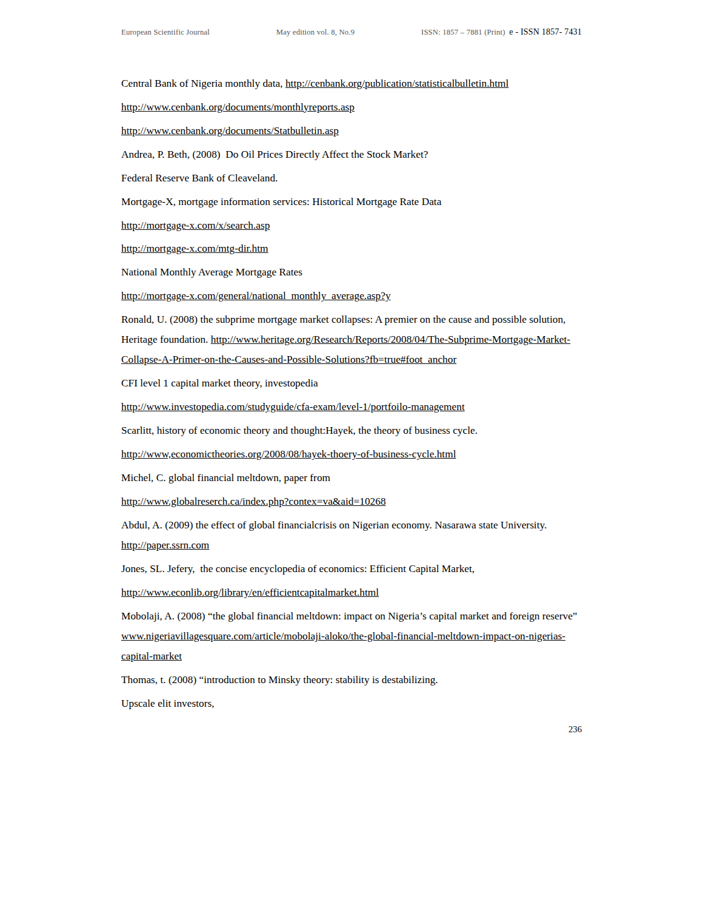European Scientific Journal May edition vol. 8, No.9 ISSN: 1857 – 7881 (Print) e - ISSN 1857- 7431
Central Bank of Nigeria monthly data, http://cenbank.org/publication/statisticalbulletin.html
http://www.cenbank.org/documents/monthlyreports.asp
http://www.cenbank.org/documents/Statbulletin.asp
Andrea, P. Beth, (2008) Do Oil Prices Directly Affect the Stock Market?
Federal Reserve Bank of Cleaveland.
Mortgage-X, mortgage information services: Historical Mortgage Rate Data
http://mortgage-x.com/x/search.asp
http://mortgage-x.com/mtg-dir.htm
National Monthly Average Mortgage Rates
http://mortgage-x.com/general/national_monthly_average.asp?y
Ronald, U. (2008) the subprime mortgage market collapses: A premier on the cause and possible solution, Heritage foundation. http://www.heritage.org/Research/Reports/2008/04/The-Subprime-Mortgage-Market-Collapse-A-Primer-on-the-Causes-and-Possible-Solutions?fb=true#foot_anchor
CFI level 1 capital market theory, investopedia
http://www.investopedia.com/studyguide/cfa-exam/level-1/portfoilo-management
Scarlitt, history of economic theory and thought:Hayek, the theory of business cycle.
http://www,economictheories.org/2008/08/hayek-thoery-of-business-cycle.html
Michel, C. global financial meltdown, paper from
http://www.globalreserch.ca/index.php?contex=va&aid=10268
Abdul, A. (2009) the effect of global financialcrisis on Nigerian economy. Nasarawa state University. http://paper.ssrn.com
Jones, SL. Jefery, the concise encyclopedia of economics: Efficient Capital Market,
http://www.econlib.org/library/en/efficientcapitalmarket.html
Mobolaji, A. (2008) “the global financial meltdown: impact on Nigeria’s capital market and foreign reserve” www.nigeriavillagesquare.com/article/mobolaji-aloko/the-global-financial-meltdown-impact-on-nigerias-capital-market
Thomas, t. (2008) “introduction to Minsky theory: stability is destabilizing.
Upscale elit investors,
236